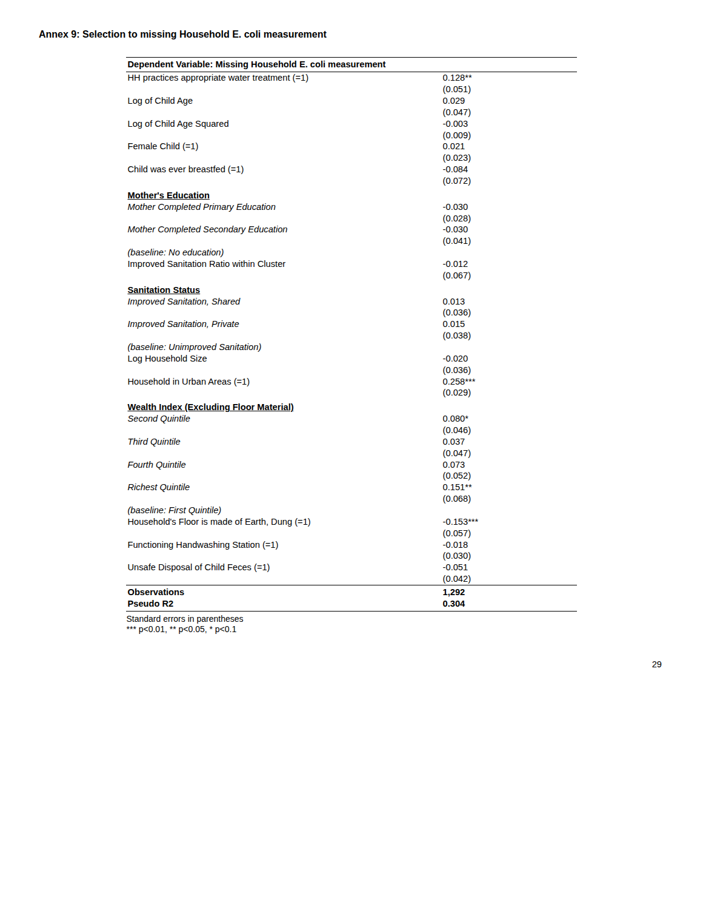Annex 9: Selection to missing Household E. coli measurement
| Dependent Variable: Missing Household E. coli measurement | |
| HH practices appropriate water treatment (=1) | 0.128** |
| | (0.051) |
| Log of Child Age | 0.029 |
| | (0.047) |
| Log of Child Age Squared | -0.003 |
| | (0.009) |
| Female Child (=1) | 0.021 |
| | (0.023) |
| Child was ever breastfed (=1) | -0.084 |
| | (0.072) |
| Mother's Education | |
| Mother Completed Primary Education | -0.030 |
| | (0.028) |
| Mother Completed Secondary Education | -0.030 |
| | (0.041) |
| (baseline: No education) | |
| Improved Sanitation Ratio within Cluster | -0.012 |
| | (0.067) |
| Sanitation Status | |
| Improved Sanitation, Shared | 0.013 |
| | (0.036) |
| Improved Sanitation, Private | 0.015 |
| | (0.038) |
| (baseline: Unimproved Sanitation) | |
| Log Household Size | -0.020 |
| | (0.036) |
| Household in Urban Areas (=1) | 0.258*** |
| | (0.029) |
| Wealth Index (Excluding Floor Material) | |
| Second Quintile | 0.080* |
| | (0.046) |
| Third Quintile | 0.037 |
| | (0.047) |
| Fourth Quintile | 0.073 |
| | (0.052) |
| Richest Quintile | 0.151** |
| | (0.068) |
| (baseline: First Quintile) | |
| Household's Floor is made of Earth, Dung (=1) | -0.153*** |
| | (0.057) |
| Functioning Handwashing Station (=1) | -0.018 |
| | (0.030) |
| Unsafe Disposal of Child Feces (=1) | -0.051 |
| | (0.042) |
| Observations | 1,292 |
| Pseudo R2 | 0.304 |
Standard errors in parentheses
*** p<0.01, ** p<0.05, * p<0.1
29